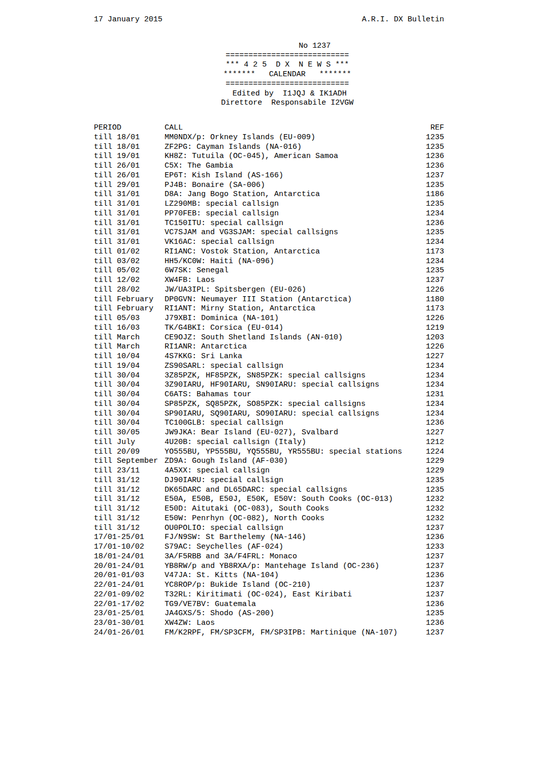17 January 2015 A.R.I. DX Bulletin
                    No 1237
        ===========================
        *** 4 2 5  D X  N E W S ***
        *******   CALENDAR   *******
        ===========================
         Edited by  I1JQJ & IK1ADH
        Direttore  Responsabile I2VGW
| PERIOD | CALL | REF |
| --- | --- | --- |
| till | 18/01 | MM0NDX/p: Orkney Islands (EU-009) | 1235 |
| till | 18/01 | ZF2PG: Cayman Islands (NA-016) | 1235 |
| till | 19/01 | KH8Z: Tutuila (OC-045), American Samoa | 1236 |
| till | 26/01 | C5X: The Gambia | 1236 |
| till | 26/01 | EP6T: Kish Island (AS-166) | 1237 |
| till | 29/01 | PJ4B: Bonaire (SA-006) | 1235 |
| till | 31/01 | D8A: Jang Bogo Station, Antarctica | 1186 |
| till | 31/01 | LZ290MB: special callsign | 1235 |
| till | 31/01 | PP70FEB: special callsign | 1234 |
| till | 31/01 | TC150ITU: special callsign | 1236 |
| till | 31/01 | VC7SJAM and VG3SJAM: special callsigns | 1235 |
| till | 31/01 | VK16AC: special callsign | 1234 |
| till | 01/02 | RI1ANC: Vostok Station, Antarctica | 1173 |
| till | 03/02 | HH5/KC0W: Haiti (NA-096) | 1234 |
| till | 05/02 | 6W7SK: Senegal | 1235 |
| till | 12/02 | XW4FB: Laos | 1237 |
| till | 28/02 | JW/UA3IPL: Spitsbergen (EU-026) | 1226 |
| till | February | DP0GVN: Neumayer III Station (Antarctica) | 1180 |
| till | February | RI1ANT: Mirny Station, Antarctica | 1173 |
| till | 05/03 | J79XBI: Dominica (NA-101) | 1226 |
| till | 16/03 | TK/G4BKI: Corsica (EU-014) | 1219 |
| till | March | CE9OJZ: South Shetland Islands (AN-010) | 1203 |
| till | March | RI1ANR: Antarctica | 1226 |
| till | 10/04 | 4S7KKG: Sri Lanka | 1227 |
| till | 19/04 | ZS90SARL: special callsign | 1234 |
| till | 30/04 | 3Z85PZK, HF85PZK, SN85PZK: special callsigns | 1234 |
| till | 30/04 | 3Z90IARU, HF90IARU, SN90IARU: special callsigns | 1234 |
| till | 30/04 | C6ATS: Bahamas tour | 1231 |
| till | 30/04 | SP85PZK, SQ85PZK, SO85PZK: special callsigns | 1234 |
| till | 30/04 | SP90IARU, SQ90IARU, SO90IARU: special callsigns | 1234 |
| till | 30/04 | TC100GLB: special callsign | 1236 |
| till | 30/05 | JW9JKA: Bear Island (EU-027), Svalbard | 1227 |
| till | July | 4U20B: special callsign (Italy) | 1212 |
| till | 20/09 | YO555BU, YP555BU, YQ555BU, YR555BU: special stations | 1224 |
| till | September | ZD9A: Gough Island (AF-030) | 1229 |
| till | 23/11 | 4A5XX: special callsign | 1229 |
| till | 31/12 | DJ90IARU: special callsign | 1235 |
| till | 31/12 | DK65DARC and DL65DARC: special callsigns | 1235 |
| till | 31/12 | E50A, E50B, E50J, E50K, E50V: South Cooks (OC-013) | 1232 |
| till | 31/12 | E50D: Aitutaki (OC-083), South Cooks | 1232 |
| till | 31/12 | E50W: Penrhyn (OC-082), North Cooks | 1232 |
| till | 31/12 | OU0POLIO: special callsign | 1237 |
| 17/01-25/01 | FJ/N9SW: St Barthelemy (NA-146) | 1236 |
| 17/01-10/02 | S79AC: Seychelles (AF-024) | 1233 |
| 18/01-24/01 | 3A/F5RBB and 3A/F4FRL: Monaco | 1237 |
| 20/01-24/01 | YB8RW/p and YB8RXA/p: Mantehage Island (OC-236) | 1237 |
| 20/01-01/03 | V47JA: St. Kitts (NA-104) | 1236 |
| 22/01-24/01 | YC8ROP/p: Bukide Island (OC-210) | 1237 |
| 22/01-09/02 | T32RL: Kiritimati (OC-024), East Kiribati | 1237 |
| 22/01-17/02 | TG9/VE7BV: Guatemala | 1236 |
| 23/01-25/01 | JA4GXS/5: Shodo (AS-200) | 1235 |
| 23/01-30/01 | XW4ZW: Laos | 1236 |
| 24/01-26/01 | FM/K2RPF, FM/SP3CFM, FM/SP3IPB: Martinique (NA-107) | 1237 |